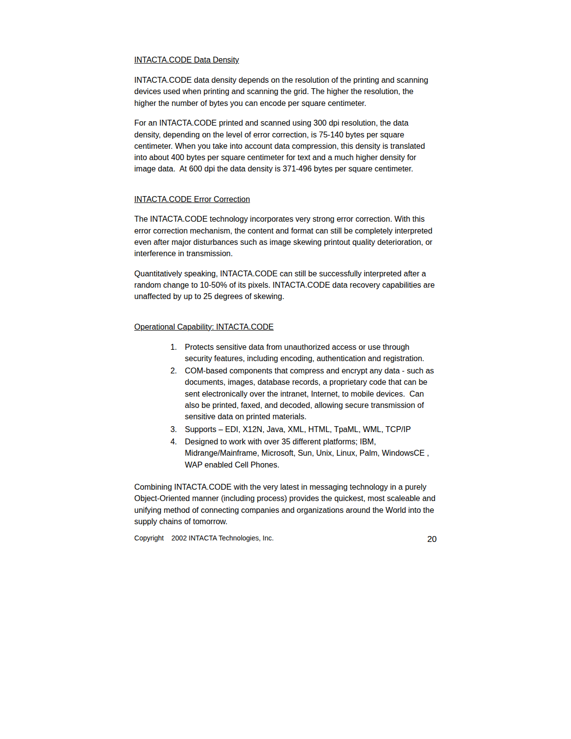INTACTA.CODE Data Density
INTACTA.CODE data density depends on the resolution of the printing and scanning devices used when printing and scanning the grid. The higher the resolution, the higher the number of bytes you can encode per square centimeter.
For an INTACTA.CODE printed and scanned using 300 dpi resolution, the data density, depending on the level of error correction, is 75-140 bytes per square centimeter. When you take into account data compression, this density is translated into about 400 bytes per square centimeter for text and a much higher density for image data. At 600 dpi the data density is 371-496 bytes per square centimeter.
INTACTA.CODE Error Correction
The INTACTA.CODE technology incorporates very strong error correction. With this error correction mechanism, the content and format can still be completely interpreted even after major disturbances such as image skewing printout quality deterioration, or interference in transmission.
Quantitatively speaking, INTACTA.CODE can still be successfully interpreted after a random change to 10-50% of its pixels. INTACTA.CODE data recovery capabilities are unaffected by up to 25 degrees of skewing.
Operational Capability: INTACTA.CODE
Protects sensitive data from unauthorized access or use through security features, including encoding, authentication and registration.
COM-based components that compress and encrypt any data - such as documents, images, database records, a proprietary code that can be sent electronically over the intranet, Internet, to mobile devices. Can also be printed, faxed, and decoded, allowing secure transmission of sensitive data on printed materials.
Supports – EDI, X12N, Java, XML, HTML, TpaML, WML, TCP/IP
Designed to work with over 35 different platforms; IBM, Midrange/Mainframe, Microsoft, Sun, Unix, Linux, Palm, WindowsCE , WAP enabled Cell Phones.
Combining INTACTA.CODE with the very latest in messaging technology in a purely Object-Oriented manner (including process) provides the quickest, most scaleable and unifying method of connecting companies and organizations around the World into the supply chains of tomorrow.
Copyright 2002 INTACTA Technologies, Inc. 20